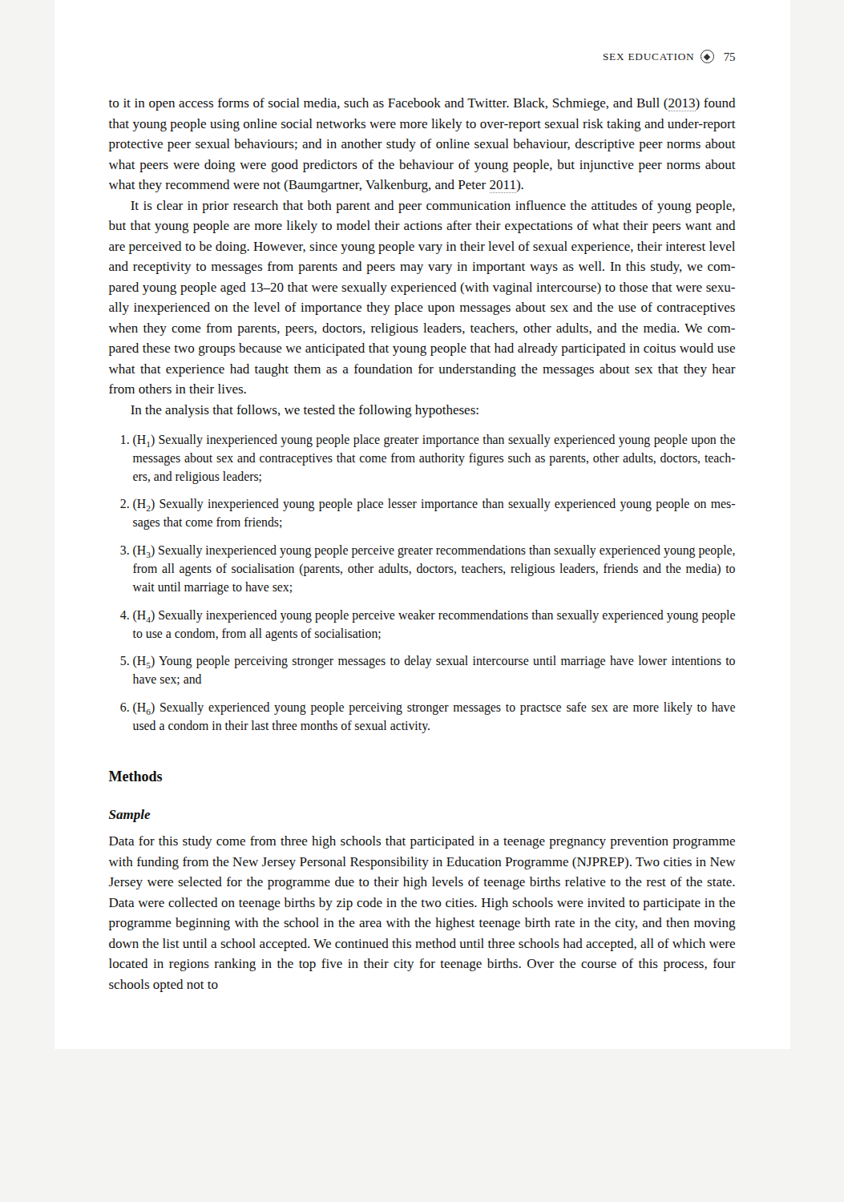Sex Education 75
to it in open access forms of social media, such as Facebook and Twitter. Black, Schmiege, and Bull (2013) found that young people using online social networks were more likely to over-report sexual risk taking and under-report protective peer sexual behaviours; and in another study of online sexual behaviour, descriptive peer norms about what peers were doing were good predictors of the behaviour of young people, but injunctive peer norms about what they recommend were not (Baumgartner, Valkenburg, and Peter 2011).
It is clear in prior research that both parent and peer communication influence the attitudes of young people, but that young people are more likely to model their actions after their expectations of what their peers want and are perceived to be doing. However, since young people vary in their level of sexual experience, their interest level and receptivity to messages from parents and peers may vary in important ways as well. In this study, we compared young people aged 13–20 that were sexually experienced (with vaginal intercourse) to those that were sexually inexperienced on the level of importance they place upon messages about sex and the use of contraceptives when they come from parents, peers, doctors, religious leaders, teachers, other adults, and the media. We compared these two groups because we anticipated that young people that had already participated in coitus would use what that experience had taught them as a foundation for understanding the messages about sex that they hear from others in their lives.
In the analysis that follows, we tested the following hypotheses:
(H1) Sexually inexperienced young people place greater importance than sexually experienced young people upon the messages about sex and contraceptives that come from authority figures such as parents, other adults, doctors, teachers, and religious leaders;
(H2) Sexually inexperienced young people place lesser importance than sexually experienced young people on messages that come from friends;
(H3) Sexually inexperienced young people perceive greater recommendations than sexually experienced young people, from all agents of socialisation (parents, other adults, doctors, teachers, religious leaders, friends and the media) to wait until marriage to have sex;
(H4) Sexually inexperienced young people perceive weaker recommendations than sexually experienced young people to use a condom, from all agents of socialisation;
(H5) Young people perceiving stronger messages to delay sexual intercourse until marriage have lower intentions to have sex; and
(H6) Sexually experienced young people perceiving stronger messages to practsce safe sex are more likely to have used a condom in their last three months of sexual activity.
Methods
Sample
Data for this study come from three high schools that participated in a teenage pregnancy prevention programme with funding from the New Jersey Personal Responsibility in Education Programme (NJPREP). Two cities in New Jersey were selected for the programme due to their high levels of teenage births relative to the rest of the state. Data were collected on teenage births by zip code in the two cities. High schools were invited to participate in the programme beginning with the school in the area with the highest teenage birth rate in the city, and then moving down the list until a school accepted. We continued this method until three schools had accepted, all of which were located in regions ranking in the top five in their city for teenage births. Over the course of this process, four schools opted not to